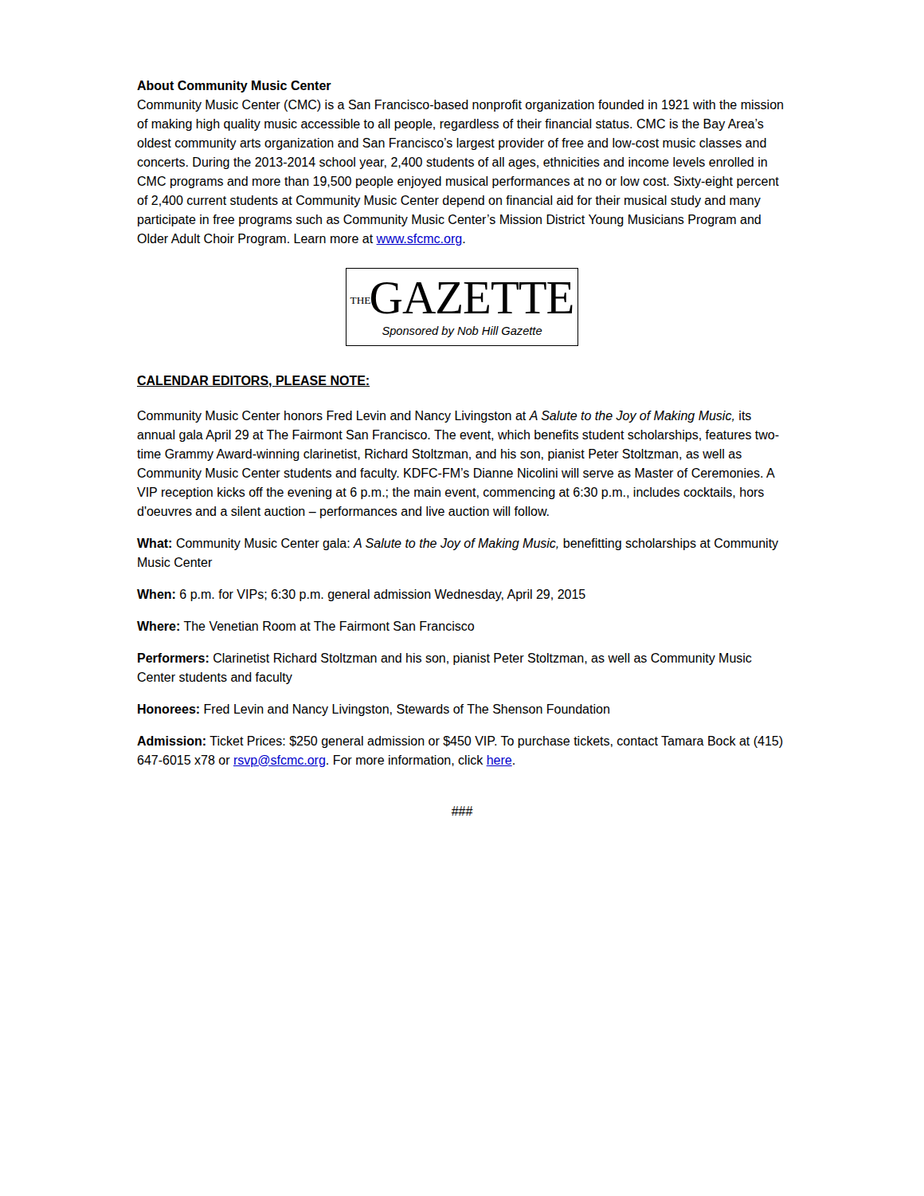About Community Music Center
Community Music Center (CMC) is a San Francisco-based nonprofit organization founded in 1921 with the mission of making high quality music accessible to all people, regardless of their financial status. CMC is the Bay Area’s oldest community arts organization and San Francisco’s largest provider of free and low-cost music classes and concerts. During the 2013-2014 school year, 2,400 students of all ages, ethnicities and income levels enrolled in CMC programs and more than 19,500 people enjoyed musical performances at no or low cost. Sixty-eight percent of 2,400 current students at Community Music Center depend on financial aid for their musical study and many participate in free programs such as Community Music Center’s Mission District Young Musicians Program and Older Adult Choir Program. Learn more at www.sfcmc.org.
THEGAZETTE
Sponsored by Nob Hill Gazette
CALENDAR EDITORS, PLEASE NOTE:
Community Music Center honors Fred Levin and Nancy Livingston at A Salute to the Joy of Making Music, its annual gala April 29 at The Fairmont San Francisco. The event, which benefits student scholarships, features two-time Grammy Award-winning clarinetist, Richard Stoltzman, and his son, pianist Peter Stoltzman, as well as Community Music Center students and faculty. KDFC-FM’s Dianne Nicolini will serve as Master of Ceremonies. A VIP reception kicks off the evening at 6 p.m.; the main event, commencing at 6:30 p.m., includes cocktails, hors d'oeuvres and a silent auction – performances and live auction will follow.
What: Community Music Center gala: A Salute to the Joy of Making Music, benefitting scholarships at Community Music Center
When: 6 p.m. for VIPs; 6:30 p.m. general admission Wednesday, April 29, 2015
Where: The Venetian Room at The Fairmont San Francisco
Performers: Clarinetist Richard Stoltzman and his son, pianist Peter Stoltzman, as well as Community Music Center students and faculty
Honorees: Fred Levin and Nancy Livingston, Stewards of The Shenson Foundation
Admission: Ticket Prices: $250 general admission or $450 VIP. To purchase tickets, contact Tamara Bock at (415) 647-6015 x78 or rsvp@sfcmc.org. For more information, click here.
###